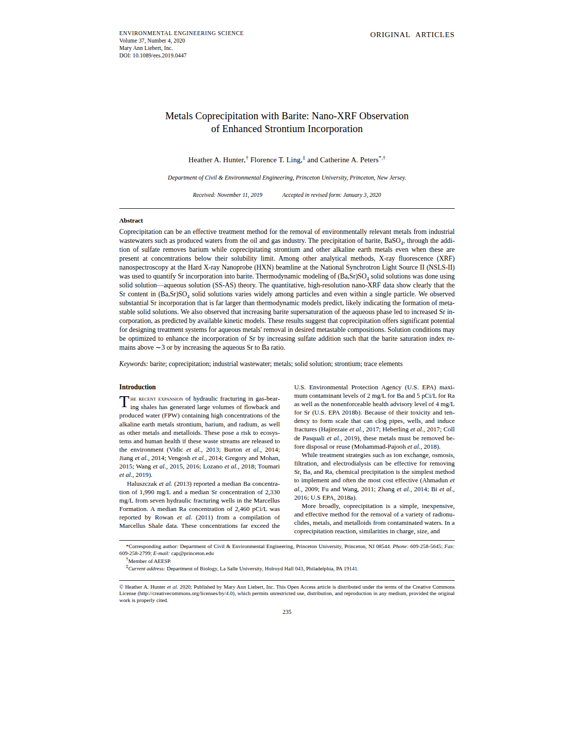ENVIRONMENTAL ENGINEERING SCIENCE
Volume 37, Number 4, 2020
Mary Ann Liebert, Inc.
DOI: 10.1089/ees.2019.0447
ORIGINAL ARTICLES
Metals Coprecipitation with Barite: Nano-XRF Observation
of Enhanced Strontium Incorporation
Heather A. Hunter,† Florence T. Ling,‡ and Catherine A. Peters*,†
Department of Civil & Environmental Engineering, Princeton University, Princeton, New Jersey.
Received: November 11, 2019 Accepted in revised form: January 3, 2020
Abstract
Coprecipitation can be an effective treatment method for the removal of environmentally relevant metals from industrial wastewaters such as produced waters from the oil and gas industry. The precipitation of barite, BaSO4, through the addition of sulfate removes barium while coprecipitating strontium and other alkaline earth metals even when these are present at concentrations below their solubility limit. Among other analytical methods, X-ray fluorescence (XRF) nanospectroscopy at the Hard X-ray Nanoprobe (HXN) beamline at the National Synchrotron Light Source II (NSLS-II) was used to quantify Sr incorporation into barite. Thermodynamic modeling of (Ba,Sr)SO4 solid solutions was done using solid solution—aqueous solution (SS-AS) theory. The quantitative, high-resolution nano-XRF data show clearly that the Sr content in (Ba,Sr)SO4 solid solutions varies widely among particles and even within a single particle. We observed substantial Sr incorporation that is far larger than thermodynamic models predict, likely indicating the formation of metastable solid solutions. We also observed that increasing barite supersaturation of the aqueous phase led to increased Sr incorporation, as predicted by available kinetic models. These results suggest that coprecipitation offers significant potential for designing treatment systems for aqueous metals' removal in desired metastable compositions. Solution conditions may be optimized to enhance the incorporation of Sr by increasing sulfate addition such that the barite saturation index remains above ∼3 or by increasing the aqueous Sr to Ba ratio.
Keywords: barite; coprecipitation; industrial wastewater; metals; solid solution; strontium; trace elements
Introduction
The recent expansion of hydraulic fracturing in gas-bearing shales has generated large volumes of flowback and produced water (FPW) containing high concentrations of the alkaline earth metals strontium, barium, and radium, as well as other metals and metalloids. These pose a risk to ecosystems and human health if these waste streams are released to the environment (Vidic et al., 2013; Burton et al., 2014; Jiang et al., 2014; Vengosh et al., 2014; Gregory and Mohan, 2015; Wang et al., 2015, 2016; Lozano et al., 2018; Toumari et al., 2019).
Haluszczak et al. (2013) reported a median Ba concentration of 1,990 mg/L and a median Sr concentration of 2,330 mg/L from seven hydraulic fracturing wells in the Marcellus Formation. A median Ra concentration of 2,460 pCi/L was reported by Rowan et al. (2011) from a compilation of Marcellus Shale data. These concentrations far exceed the U.S. Environmental Protection Agency (U.S. EPA) maximum contaminant levels of 2 mg/L for Ba and 5 pCi/L for Ra as well as the nonenforceable health advisory level of 4 mg/L for Sr (U.S. EPA 2018b). Because of their toxicity and tendency to form scale that can clog pipes, wells, and induce fractures (Hajirezaie et al., 2017; Heberling et al., 2017; Coll de Pasquali et al., 2019), these metals must be removed before disposal or reuse (Mohammad-Pajooh et al., 2018).
While treatment strategies such as ion exchange, osmosis, filtration, and electrodialysis can be effective for removing Sr, Ba, and Ra, chemical precipitation is the simplest method to implement and often the most cost effective (Ahmadun et al., 2009; Fu and Wang, 2011; Zhang et al., 2014; Bi et al., 2016; U.S EPA, 2018a).
More broadly, coprecipitation is a simple, inexpensive, and effective method for the removal of a variety of radionuclides, metals, and metalloids from contaminated waters. In a coprecipitation reaction, similarities in charge, size, and
*Corresponding author: Department of Civil & Environmental Engineering, Princeton University, Princeton, NJ 08544. Phone: 609-258-5645; Fax: 609-258-2799; E-mail: cap@princeton.edu
†Member of AEESP.
‡Current address: Department of Biology, La Salle University, Holroyd Hall 043, Philadelphia, PA 19141.
© Heather A. Hunter et al. 2020; Published by Mary Ann Liebert, Inc. This Open Access article is distributed under the terms of the Creative Commons License (http://creativecommons.org/licenses/by/4.0), which permits unrestricted use, distribution, and reproduction in any medium, provided the original work is properly cited.
235